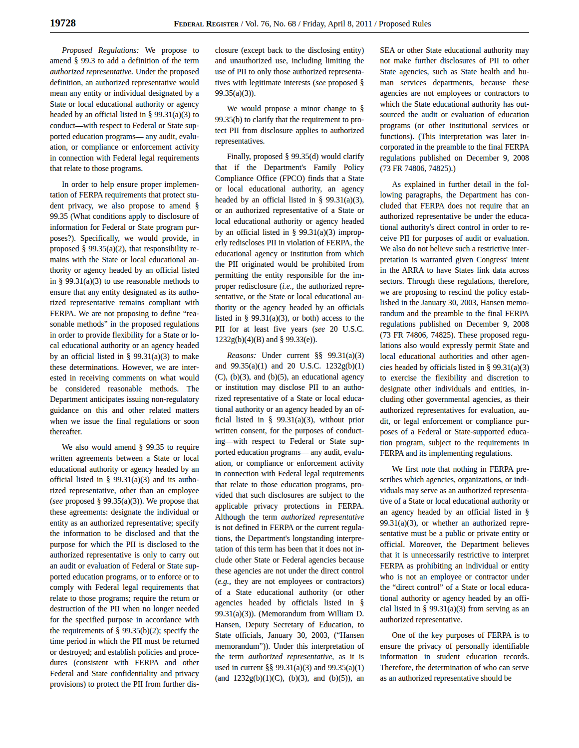19728 Federal Register / Vol. 76, No. 68 / Friday, April 8, 2011 / Proposed Rules
Proposed Regulations: We propose to amend § 99.3 to add a definition of the term authorized representative. Under the proposed definition, an authorized representative would mean any entity or individual designated by a State or local educational authority or agency headed by an official listed in § 99.31(a)(3) to conduct—with respect to Federal or State supported education programs— any audit, evaluation, or compliance or enforcement activity in connection with Federal legal requirements that relate to those programs.
In order to help ensure proper implementation of FERPA requirements that protect student privacy, we also propose to amend § 99.35 (What conditions apply to disclosure of information for Federal or State program purposes?). Specifically, we would provide, in proposed § 99.35(a)(2), that responsibility remains with the State or local educational authority or agency headed by an official listed in § 99.31(a)(3) to use reasonable methods to ensure that any entity designated as its authorized representative remains compliant with FERPA. We are not proposing to define “reasonable methods” in the proposed regulations in order to provide flexibility for a State or local educational authority or an agency headed by an official listed in § 99.31(a)(3) to make these determinations. However, we are interested in receiving comments on what would be considered reasonable methods. The Department anticipates issuing non-regulatory guidance on this and other related matters when we issue the final regulations or soon thereafter.
We also would amend § 99.35 to require written agreements between a State or local educational authority or agency headed by an official listed in § 99.31(a)(3) and its authorized representative, other than an employee (see proposed § 99.35(a)(3)). We propose that these agreements: designate the individual or entity as an authorized representative; specify the information to be disclosed and that the purpose for which the PII is disclosed to the authorized representative is only to carry out an audit or evaluation of Federal or State supported education programs, or to enforce or to comply with Federal legal requirements that relate to those programs; require the return or destruction of the PII when no longer needed for the specified purpose in accordance with the requirements of § 99.35(b)(2); specify the time period in which the PII must be returned or destroyed; and establish policies and procedures (consistent with FERPA and other Federal and State confidentiality and privacy provisions) to protect the PII from further disclosure (except back to the disclosing entity) and unauthorized use, including limiting the use of PII to only those authorized representatives with legitimate interests (see proposed § 99.35(a)(3)).
We would propose a minor change to § 99.35(b) to clarify that the requirement to protect PII from disclosure applies to authorized representatives.
Finally, proposed § 99.35(d) would clarify that if the Department's Family Policy Compliance Office (FPCO) finds that a State or local educational authority, an agency headed by an official listed in § 99.31(a)(3), or an authorized representative of a State or local educational authority or agency headed by an official listed in § 99.31(a)(3) improperly rediscloses PII in violation of FERPA, the educational agency or institution from which the PII originated would be prohibited from permitting the entity responsible for the improper redisclosure (i.e., the authorized representative, or the State or local educational authority or the agency headed by an officials listed in § 99.31(a)(3), or both) access to the PII for at least five years (see 20 U.S.C. 1232g(b)(4)(B) and § 99.33(e)).
Reasons: Under current §§ 99.31(a)(3) and 99.35(a)(1) and 20 U.S.C. 1232g(b)(1)(C), (b)(3), and (b)(5), an educational agency or institution may disclose PII to an authorized representative of a State or local educational authority or an agency headed by an official listed in § 99.31(a)(3), without prior written consent, for the purposes of conducting—with respect to Federal or State supported education programs— any audit, evaluation, or compliance or enforcement activity in connection with Federal legal requirements that relate to those education programs, provided that such disclosures are subject to the applicable privacy protections in FERPA. Although the term authorized representative is not defined in FERPA or the current regulations, the Department's longstanding interpretation of this term has been that it does not include other State or Federal agencies because these agencies are not under the direct control (e.g., they are not employees or contractors) of a State educational authority (or other agencies headed by officials listed in § 99.31(a)(3)). (Memorandum from William D. Hansen, Deputy Secretary of Education, to State officials, January 30, 2003, (“Hansen memorandum”)). Under this interpretation of the term authorized representative, as it is used in current §§ 99.31(a)(3) and 99.35(a)(1) (and 1232g(b)(1)(C), (b)(3), and (b)(5)), an SEA or other State educational authority may not make further disclosures of PII to other State agencies, such as State health and human services departments, because these agencies are not employees or contractors to which the State educational authority has outsourced the audit or evaluation of education programs (or other institutional services or functions). (This interpretation was later incorporated in the preamble to the final FERPA regulations published on December 9, 2008 (73 FR 74806, 74825).)
As explained in further detail in the following paragraphs, the Department has concluded that FERPA does not require that an authorized representative be under the educational authority's direct control in order to receive PII for purposes of audit or evaluation. We also do not believe such a restrictive interpretation is warranted given Congress' intent in the ARRA to have States link data across sectors. Through these regulations, therefore, we are proposing to rescind the policy established in the January 30, 2003, Hansen memorandum and the preamble to the final FERPA regulations published on December 9, 2008 (73 FR 74806, 74825). These proposed regulations also would expressly permit State and local educational authorities and other agencies headed by officials listed in § 99.31(a)(3) to exercise the flexibility and discretion to designate other individuals and entities, including other governmental agencies, as their authorized representatives for evaluation, audit, or legal enforcement or compliance purposes of a Federal or State-supported education program, subject to the requirements in FERPA and its implementing regulations.
We first note that nothing in FERPA prescribes which agencies, organizations, or individuals may serve as an authorized representative of a State or local educational authority or an agency headed by an official listed in § 99.31(a)(3), or whether an authorized representative must be a public or private entity or official. Moreover, the Department believes that it is unnecessarily restrictive to interpret FERPA as prohibiting an individual or entity who is not an employee or contractor under the “direct control” of a State or local educational authority or agency headed by an official listed in § 99.31(a)(3) from serving as an authorized representative.
One of the key purposes of FERPA is to ensure the privacy of personally identifiable information in student education records. Therefore, the determination of who can serve as an authorized representative should be